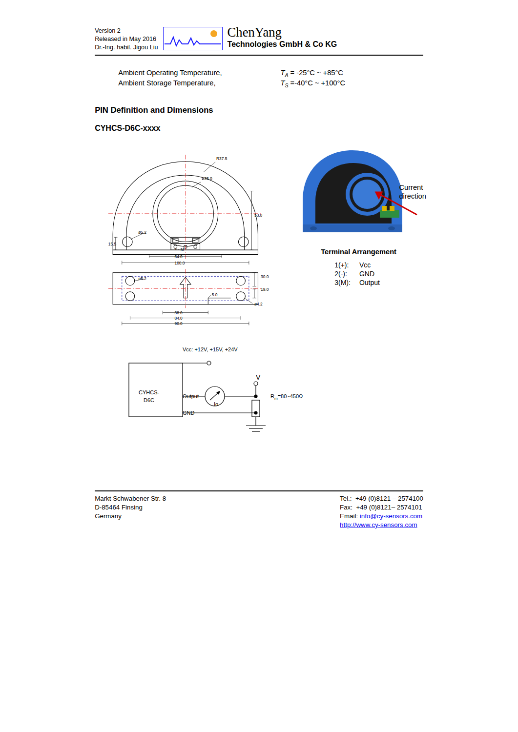Version 2
Released in May 2016
Dr.-Ing. habil. Jigou Liu
Chen Yang
Technologies GmbH & Co KG
| Ambient Operating Temperature, | T A = -25°C ~ +85°C |
| Ambient Storage Temperature, | T S =-40°C ~ +100°C |
PIN Definition and Dimensions
CYHCS-D6C-xxxx
R37.5 ø35.0 ø5.2 53.0 15.5 64.0 100.0 + - M ø5.2 30.0 19.0 5.0 ø4.2 38.0 84.0 90.0
Current
direction
Terminal Arrangement
| 1(+): | Vcc |
| 2(-): | GND |
| 3(M): | Output |
Vcc: +12V, +15V, +24V CYHCS- D6C Output GND Io Rm=80~450Ω V
Markt Schwabener Str. 8
D-85464 Finsing
Germany
Tel.: +49 (0)8121 – 2574100
Fax: +49 (0)8121– 2574101
Email: info@cy-sensors.com
http://www.cy-sensors.com